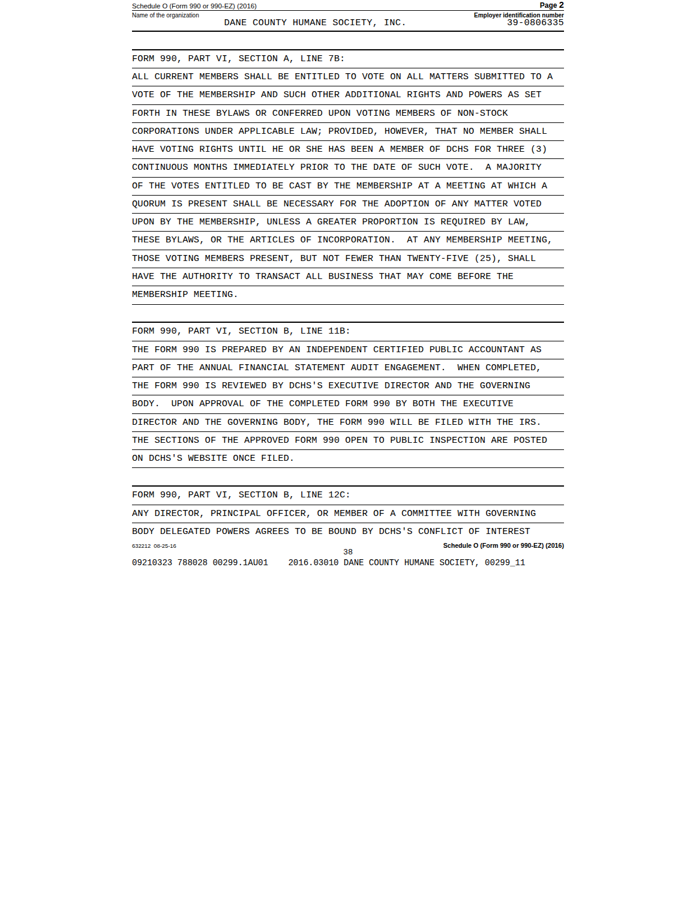Schedule O (Form 990 or 990-EZ) (2016)
Page 2
Name of the organization
Employer identification number
DANE COUNTY HUMANE SOCIETY, INC.
39-0806335
FORM 990, PART VI, SECTION A, LINE 7B:
ALL CURRENT MEMBERS SHALL BE ENTITLED TO VOTE ON ALL MATTERS SUBMITTED TO A
VOTE OF THE MEMBERSHIP AND SUCH OTHER ADDITIONAL RIGHTS AND POWERS AS SET
FORTH IN THESE BYLAWS OR CONFERRED UPON VOTING MEMBERS OF NON-STOCK
CORPORATIONS UNDER APPLICABLE LAW; PROVIDED, HOWEVER, THAT NO MEMBER SHALL
HAVE VOTING RIGHTS UNTIL HE OR SHE HAS BEEN A MEMBER OF DCHS FOR THREE (3)
CONTINUOUS MONTHS IMMEDIATELY PRIOR TO THE DATE OF SUCH VOTE. A MAJORITY
OF THE VOTES ENTITLED TO BE CAST BY THE MEMBERSHIP AT A MEETING AT WHICH A
QUORUM IS PRESENT SHALL BE NECESSARY FOR THE ADOPTION OF ANY MATTER VOTED
UPON BY THE MEMBERSHIP, UNLESS A GREATER PROPORTION IS REQUIRED BY LAW,
THESE BYLAWS, OR THE ARTICLES OF INCORPORATION. AT ANY MEMBERSHIP MEETING,
THOSE VOTING MEMBERS PRESENT, BUT NOT FEWER THAN TWENTY-FIVE (25), SHALL
HAVE THE AUTHORITY TO TRANSACT ALL BUSINESS THAT MAY COME BEFORE THE
MEMBERSHIP MEETING.
FORM 990, PART VI, SECTION B, LINE 11B:
THE FORM 990 IS PREPARED BY AN INDEPENDENT CERTIFIED PUBLIC ACCOUNTANT AS
PART OF THE ANNUAL FINANCIAL STATEMENT AUDIT ENGAGEMENT. WHEN COMPLETED,
THE FORM 990 IS REVIEWED BY DCHS'S EXECUTIVE DIRECTOR AND THE GOVERNING
BODY. UPON APPROVAL OF THE COMPLETED FORM 990 BY BOTH THE EXECUTIVE
DIRECTOR AND THE GOVERNING BODY, THE FORM 990 WILL BE FILED WITH THE IRS.
THE SECTIONS OF THE APPROVED FORM 990 OPEN TO PUBLIC INSPECTION ARE POSTED
ON DCHS'S WEBSITE ONCE FILED.
FORM 990, PART VI, SECTION B, LINE 12C:
ANY DIRECTOR, PRINCIPAL OFFICER, OR MEMBER OF A COMMITTEE WITH GOVERNING
BODY DELEGATED POWERS AGREES TO BE BOUND BY DCHS'S CONFLICT OF INTEREST
632212 08-25-16
Schedule O (Form 990 or 990-EZ) (2016)
38
09210323 788028 00299.1AU01 2016.03010 DANE COUNTY HUMANE SOCIETY, 00299_11